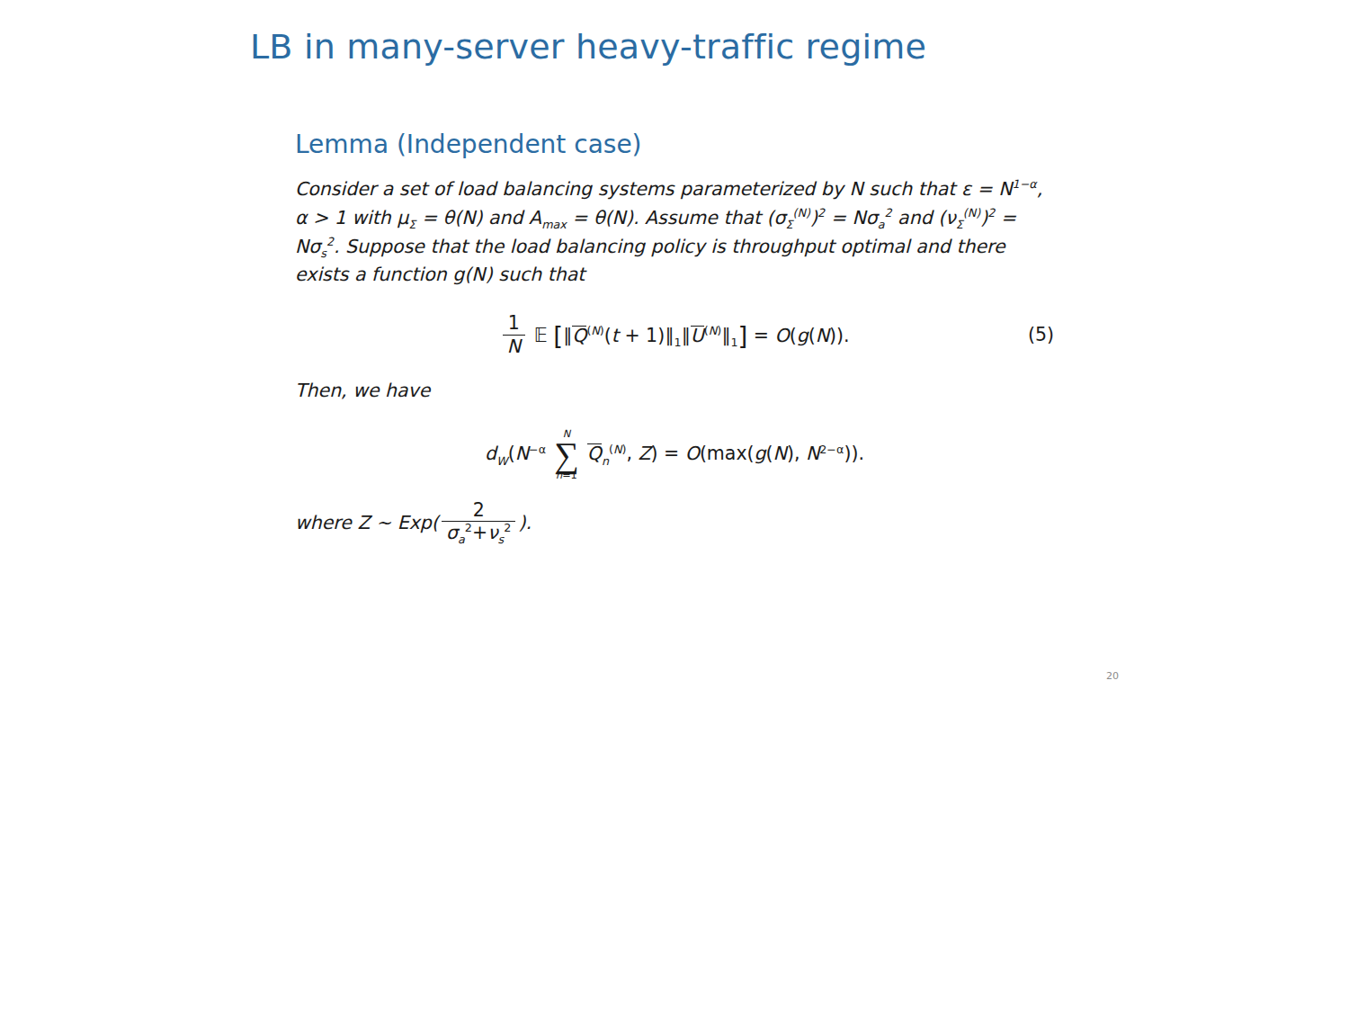LB in many-server heavy-traffic regime
Lemma (Independent case)
Consider a set of load balancing systems parameterized by N such that ε = N1−α, α > 1 with μΣ = θ(N) and Amax = θ(N). Assume that (σΣ(N))2 = Nσa2 and (νΣ(N))2 = Nσs2. Suppose that the load balancing policy is throughput optimal and there exists a function g(N) such that
1 N 𝔼 [∥Q(N)(t + 1)∥1∥U(N)∥1] = O(g(N)). (5)
Then, we have
dW(N−α N ∑ n=1 Qn(N), Z) = O(max(g(N), N2−α)).
where Z ∼ Exp(2 σa2+νs2).
20